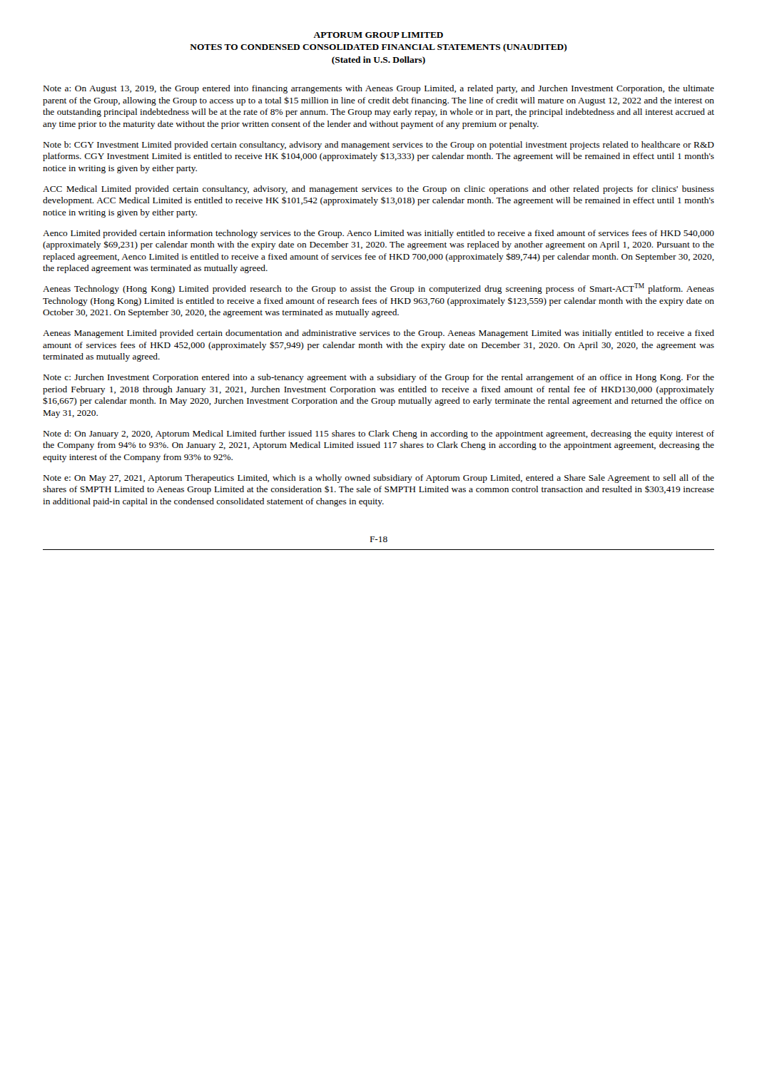APTORUM GROUP LIMITED
NOTES TO CONDENSED CONSOLIDATED FINANCIAL STATEMENTS (UNAUDITED)
(Stated in U.S. Dollars)
Note a: On August 13, 2019, the Group entered into financing arrangements with Aeneas Group Limited, a related party, and Jurchen Investment Corporation, the ultimate parent of the Group, allowing the Group to access up to a total $15 million in line of credit debt financing. The line of credit will mature on August 12, 2022 and the interest on the outstanding principal indebtedness will be at the rate of 8% per annum. The Group may early repay, in whole or in part, the principal indebtedness and all interest accrued at any time prior to the maturity date without the prior written consent of the lender and without payment of any premium or penalty.
Note b: CGY Investment Limited provided certain consultancy, advisory and management services to the Group on potential investment projects related to healthcare or R&D platforms. CGY Investment Limited is entitled to receive HK $104,000 (approximately $13,333) per calendar month. The agreement will be remained in effect until 1 month's notice in writing is given by either party.
ACC Medical Limited provided certain consultancy, advisory, and management services to the Group on clinic operations and other related projects for clinics' business development. ACC Medical Limited is entitled to receive HK $101,542 (approximately $13,018) per calendar month. The agreement will be remained in effect until 1 month's notice in writing is given by either party.
Aenco Limited provided certain information technology services to the Group. Aenco Limited was initially entitled to receive a fixed amount of services fees of HKD 540,000 (approximately $69,231) per calendar month with the expiry date on December 31, 2020. The agreement was replaced by another agreement on April 1, 2020. Pursuant to the replaced agreement, Aenco Limited is entitled to receive a fixed amount of services fee of HKD 700,000 (approximately $89,744) per calendar month. On September 30, 2020, the replaced agreement was terminated as mutually agreed.
Aeneas Technology (Hong Kong) Limited provided research to the Group to assist the Group in computerized drug screening process of Smart-ACTTM platform. Aeneas Technology (Hong Kong) Limited is entitled to receive a fixed amount of research fees of HKD 963,760 (approximately $123,559) per calendar month with the expiry date on October 30, 2021. On September 30, 2020, the agreement was terminated as mutually agreed.
Aeneas Management Limited provided certain documentation and administrative services to the Group. Aeneas Management Limited was initially entitled to receive a fixed amount of services fees of HKD 452,000 (approximately $57,949) per calendar month with the expiry date on December 31, 2020. On April 30, 2020, the agreement was terminated as mutually agreed.
Note c: Jurchen Investment Corporation entered into a sub-tenancy agreement with a subsidiary of the Group for the rental arrangement of an office in Hong Kong. For the period February 1, 2018 through January 31, 2021, Jurchen Investment Corporation was entitled to receive a fixed amount of rental fee of HKD130,000 (approximately $16,667) per calendar month. In May 2020, Jurchen Investment Corporation and the Group mutually agreed to early terminate the rental agreement and returned the office on May 31, 2020.
Note d: On January 2, 2020, Aptorum Medical Limited further issued 115 shares to Clark Cheng in according to the appointment agreement, decreasing the equity interest of the Company from 94% to 93%. On January 2, 2021, Aptorum Medical Limited issued 117 shares to Clark Cheng in according to the appointment agreement, decreasing the equity interest of the Company from 93% to 92%.
Note e: On May 27, 2021, Aptorum Therapeutics Limited, which is a wholly owned subsidiary of Aptorum Group Limited, entered a Share Sale Agreement to sell all of the shares of SMPTH Limited to Aeneas Group Limited at the consideration $1. The sale of SMPTH Limited was a common control transaction and resulted in $303,419 increase in additional paid-in capital in the condensed consolidated statement of changes in equity.
F-18